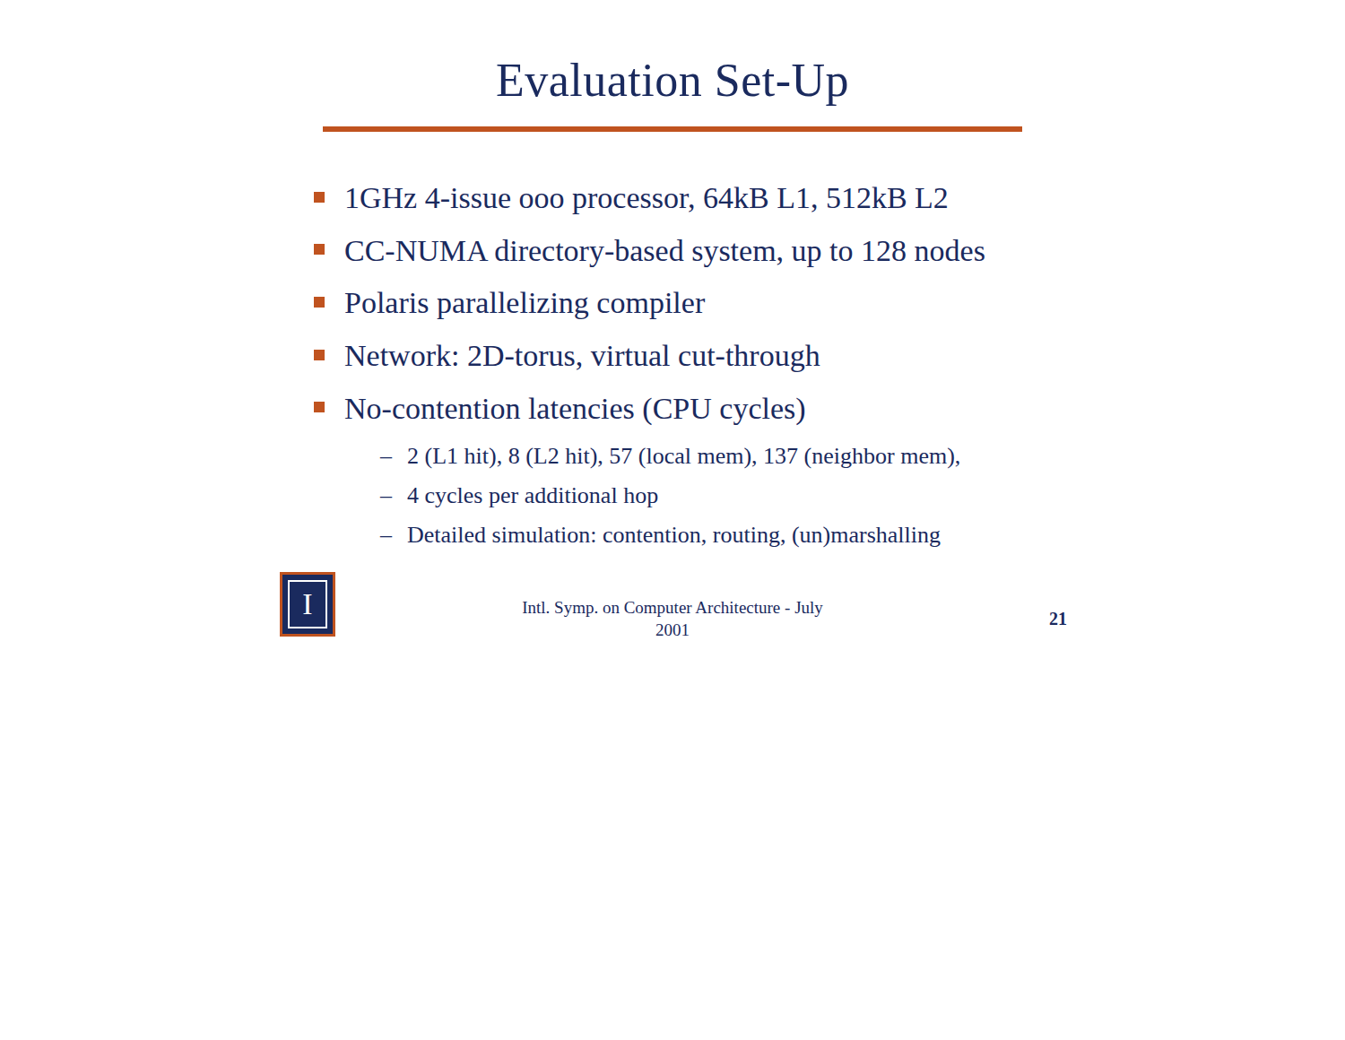Evaluation Set-Up
1GHz 4-issue ooo processor, 64kB L1, 512kB L2
CC-NUMA directory-based system, up to 128 nodes
Polaris parallelizing compiler
Network: 2D-torus, virtual cut-through
No-contention latencies (CPU cycles)
2 (L1 hit), 8 (L2 hit), 57 (local mem), 137 (neighbor mem),
4 cycles per additional hop
Detailed simulation: contention, routing, (un)marshalling
I
Intl. Symp. on Computer Architecture - July
2001
21